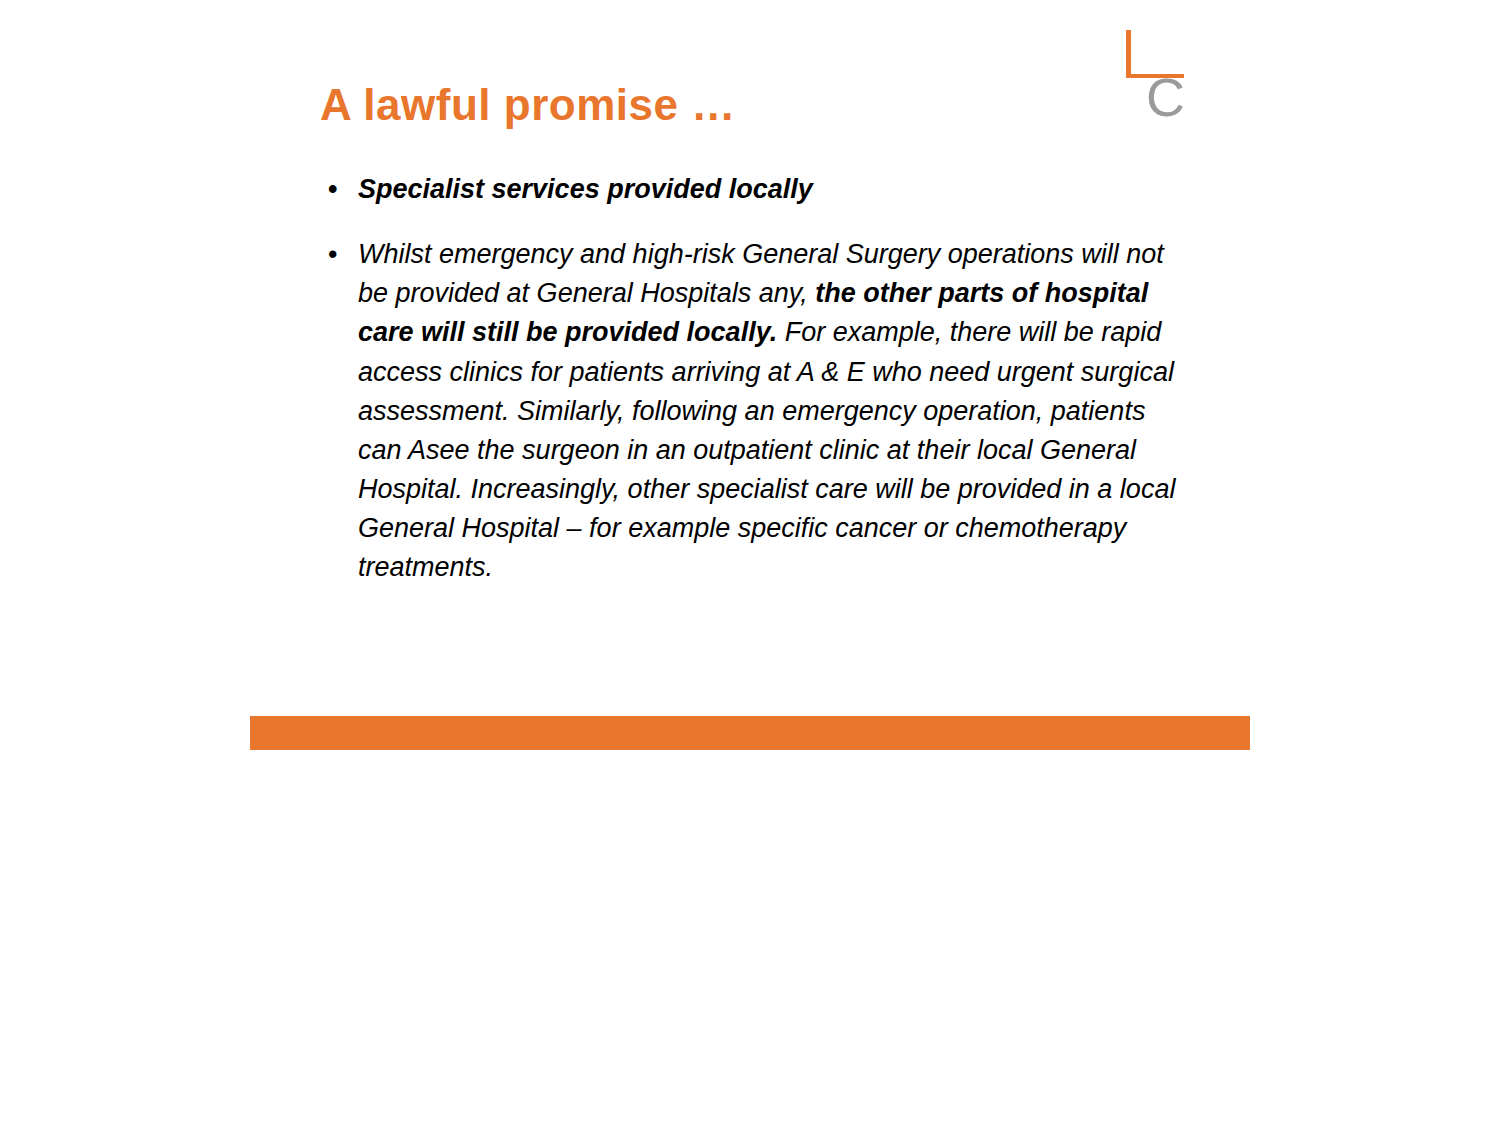C
A lawful promise …
Specialist services provided locally
Whilst emergency and high-risk General Surgery operations will not be provided at General Hospitals any, the other parts of hospital care will still be provided locally. For example, there will be rapid access clinics for patients arriving at A & E who need urgent surgical assessment. Similarly, following an emergency operation, patients can Asee the surgeon in an outpatient clinic at their local General Hospital. Increasingly, other specialist care will be provided in a local General Hospital – for example specific cancer or chemotherapy treatments.